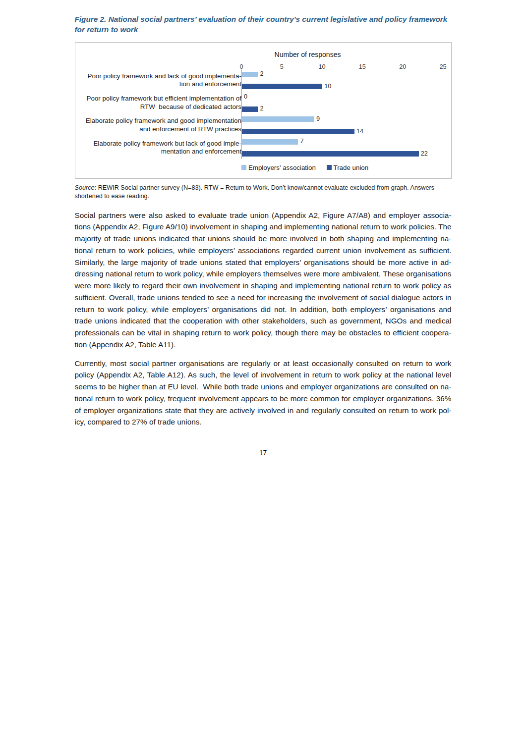Figure 2. National social partners’ evaluation of their country's current legislative and policy framework for return to work
Number of responses
| | 0 5 10 15 20 25 |
| Poor policy framework and lack of good implementation and enforcement | 2 10 |
| Poor policy framework but efficient implementation of RTW because of dedicated actors | 0 2 |
| Elaborate policy framework and good implementation and enforcement of RTW practices | 9 14 |
| Elaborate policy framework but lack of good implementation and enforcement | 7 22 |
Employers' association Trade union
Source: REWIR Social partner survey (N=83). RTW = Return to Work. Don’t know/cannot evaluate excluded from graph. Answers shortened to ease reading.
Social partners were also asked to evaluate trade union (Appendix A2, Figure A7/A8) and employer associations (Appendix A2, Figure A9/10) involvement in shaping and implementing national return to work policies. The majority of trade unions indicated that unions should be more involved in both shaping and implementing national return to work policies, while employers’ associations regarded current union involvement as sufficient. Similarly, the large majority of trade unions stated that employers’ organisations should be more active in addressing national return to work policy, while employers themselves were more ambivalent. These organisations were more likely to regard their own involvement in shaping and implementing national return to work policy as sufficient. Overall, trade unions tended to see a need for increasing the involvement of social dialogue actors in return to work policy, while employers’ organisations did not. In addition, both employers’ organisations and trade unions indicated that the cooperation with other stakeholders, such as government, NGOs and medical professionals can be vital in shaping return to work policy, though there may be obstacles to efficient cooperation (Appendix A2, Table A11).
Currently, most social partner organisations are regularly or at least occasionally consulted on return to work policy (Appendix A2, Table A12). As such, the level of involvement in return to work policy at the national level seems to be higher than at EU level. While both trade unions and employer organizations are consulted on national return to work policy, frequent involvement appears to be more common for employer organizations. 36% of employer organizations state that they are actively involved in and regularly consulted on return to work policy, compared to 27% of trade unions.
17